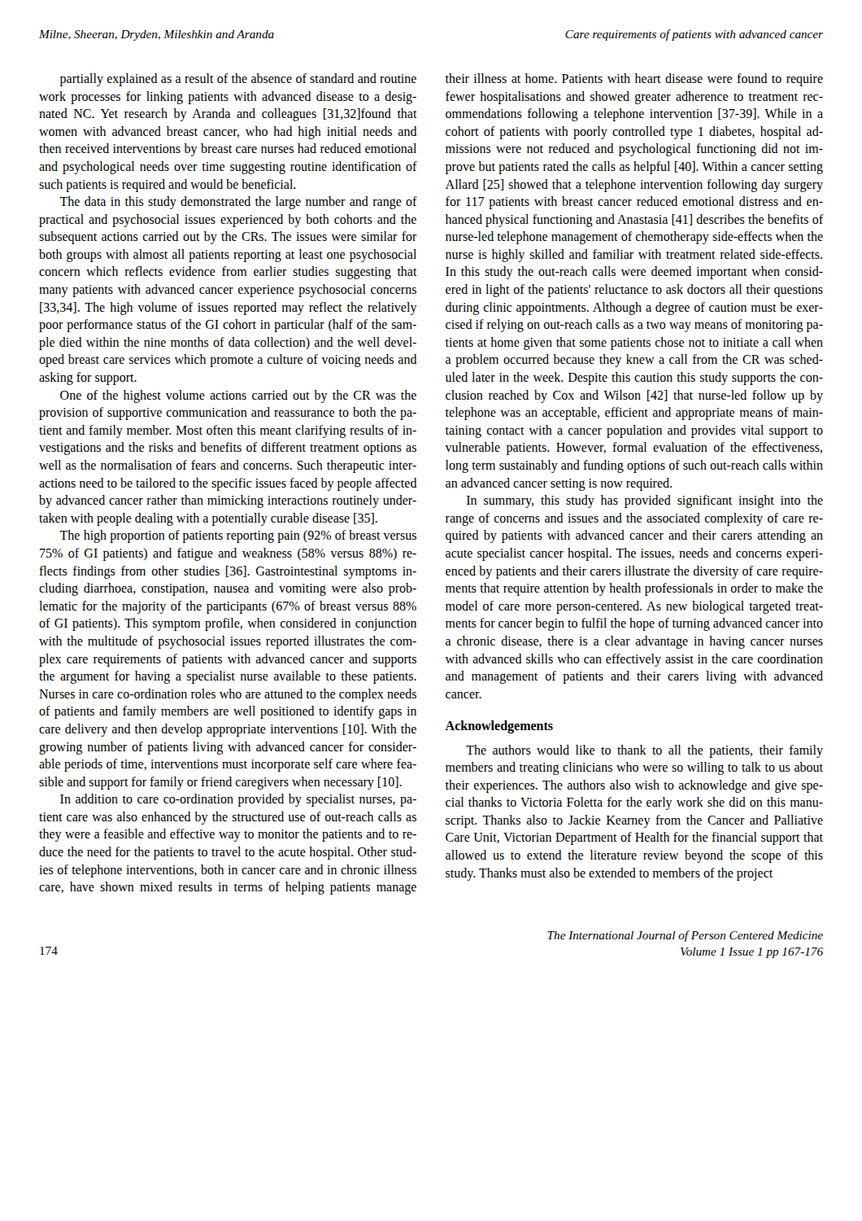Milne, Sheeran, Dryden, Mileshkin and Aranda
Care requirements of patients with advanced cancer
partially explained as a result of the absence of standard and routine work processes for linking patients with advanced disease to a designated NC. Yet research by Aranda and colleagues [31,32]found that women with advanced breast cancer, who had high initial needs and then received interventions by breast care nurses had reduced emotional and psychological needs over time suggesting routine identification of such patients is required and would be beneficial.
The data in this study demonstrated the large number and range of practical and psychosocial issues experienced by both cohorts and the subsequent actions carried out by the CRs. The issues were similar for both groups with almost all patients reporting at least one psychosocial concern which reflects evidence from earlier studies suggesting that many patients with advanced cancer experience psychosocial concerns [33,34]. The high volume of issues reported may reflect the relatively poor performance status of the GI cohort in particular (half of the sample died within the nine months of data collection) and the well developed breast care services which promote a culture of voicing needs and asking for support.
One of the highest volume actions carried out by the CR was the provision of supportive communication and reassurance to both the patient and family member. Most often this meant clarifying results of investigations and the risks and benefits of different treatment options as well as the normalisation of fears and concerns. Such therapeutic interactions need to be tailored to the specific issues faced by people affected by advanced cancer rather than mimicking interactions routinely undertaken with people dealing with a potentially curable disease [35].
The high proportion of patients reporting pain (92% of breast versus 75% of GI patients) and fatigue and weakness (58% versus 88%) reflects findings from other studies [36]. Gastrointestinal symptoms including diarrhoea, constipation, nausea and vomiting were also problematic for the majority of the participants (67% of breast versus 88% of GI patients). This symptom profile, when considered in conjunction with the multitude of psychosocial issues reported illustrates the complex care requirements of patients with advanced cancer and supports the argument for having a specialist nurse available to these patients. Nurses in care co-ordination roles who are attuned to the complex needs of patients and family members are well positioned to identify gaps in care delivery and then develop appropriate interventions [10]. With the growing number of patients living with advanced cancer for considerable periods of time, interventions must incorporate self care where feasible and support for family or friend caregivers when necessary [10].
In addition to care co-ordination provided by specialist nurses, patient care was also enhanced by the structured use of out-reach calls as they were a feasible and effective way to monitor the patients and to reduce the need for the patients to travel to the acute hospital. Other studies of telephone interventions, both in cancer care and in chronic illness care, have shown mixed results in terms of helping patients manage their illness at home. Patients with heart disease were found to require fewer hospitalisations and showed greater adherence to treatment recommendations following a telephone intervention [37-39]. While in a cohort of patients with poorly controlled type 1 diabetes, hospital admissions were not reduced and psychological functioning did not improve but patients rated the calls as helpful [40]. Within a cancer setting Allard [25] showed that a telephone intervention following day surgery for 117 patients with breast cancer reduced emotional distress and enhanced physical functioning and Anastasia [41] describes the benefits of nurse-led telephone management of chemotherapy side-effects when the nurse is highly skilled and familiar with treatment related side-effects. In this study the out-reach calls were deemed important when considered in light of the patients' reluctance to ask doctors all their questions during clinic appointments. Although a degree of caution must be exercised if relying on out-reach calls as a two way means of monitoring patients at home given that some patients chose not to initiate a call when a problem occurred because they knew a call from the CR was scheduled later in the week. Despite this caution this study supports the conclusion reached by Cox and Wilson [42] that nurse-led follow up by telephone was an acceptable, efficient and appropriate means of maintaining contact with a cancer population and provides vital support to vulnerable patients. However, formal evaluation of the effectiveness, long term sustainably and funding options of such out-reach calls within an advanced cancer setting is now required.
In summary, this study has provided significant insight into the range of concerns and issues and the associated complexity of care required by patients with advanced cancer and their carers attending an acute specialist cancer hospital. The issues, needs and concerns experienced by patients and their carers illustrate the diversity of care requirements that require attention by health professionals in order to make the model of care more person-centered. As new biological targeted treatments for cancer begin to fulfil the hope of turning advanced cancer into a chronic disease, there is a clear advantage in having cancer nurses with advanced skills who can effectively assist in the care coordination and management of patients and their carers living with advanced cancer.
Acknowledgements
The authors would like to thank to all the patients, their family members and treating clinicians who were so willing to talk to us about their experiences. The authors also wish to acknowledge and give special thanks to Victoria Foletta for the early work she did on this manuscript. Thanks also to Jackie Kearney from the Cancer and Palliative Care Unit, Victorian Department of Health for the financial support that allowed us to extend the literature review beyond the scope of this study. Thanks must also be extended to members of the project
174
The International Journal of Person Centered Medicine
Volume 1 Issue 1 pp 167-176